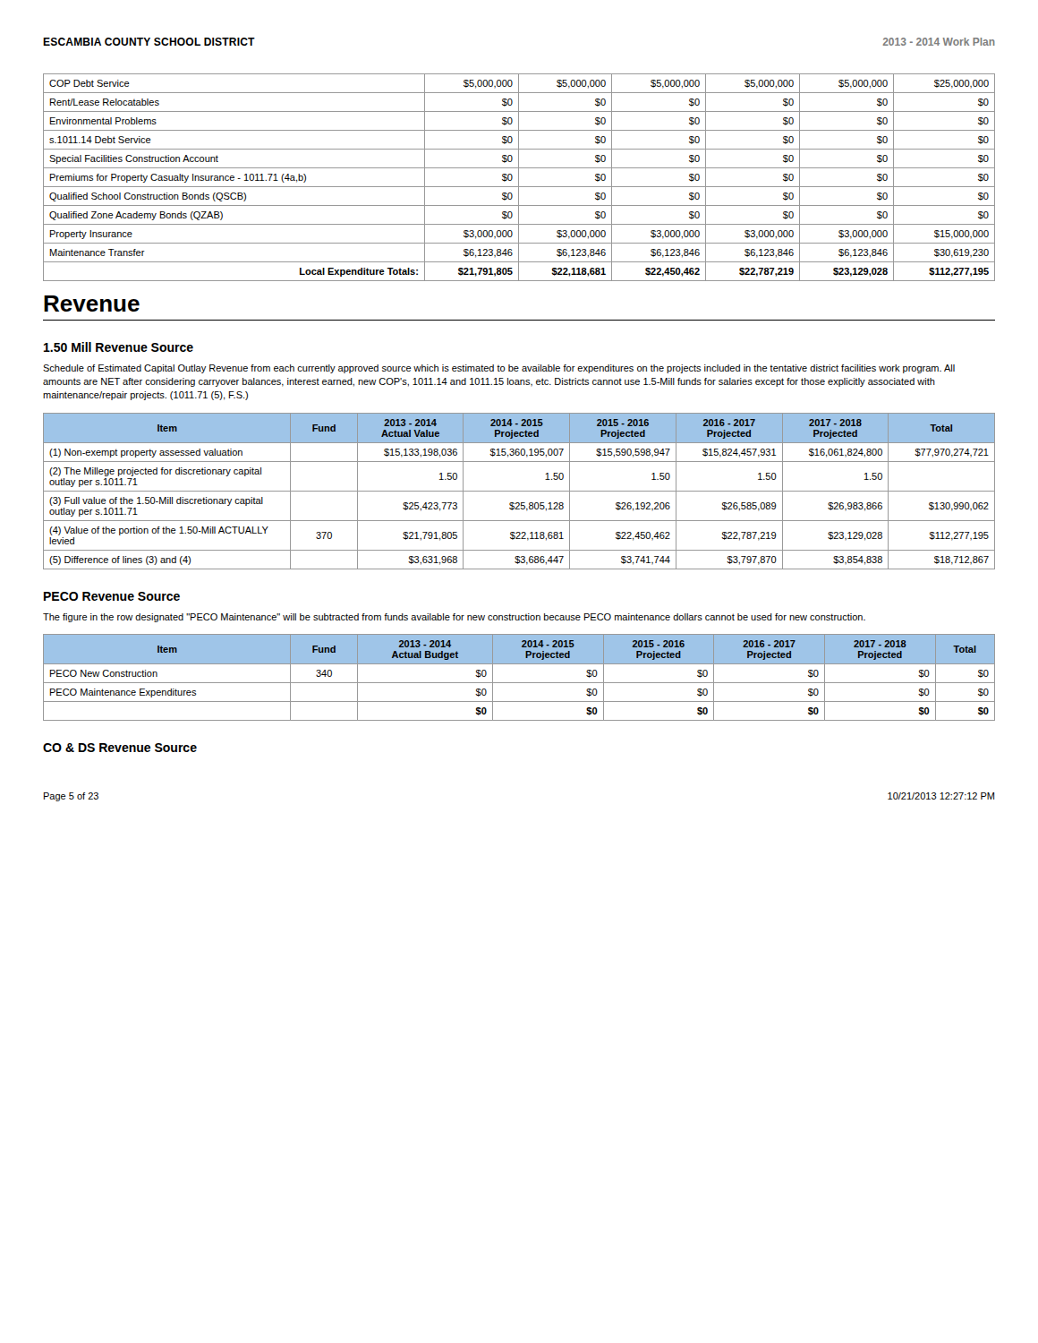ESCAMBIA COUNTY SCHOOL DISTRICT
2013 - 2014 Work Plan
| COP Debt Service | $5,000,000 | $5,000,000 | $5,000,000 | $5,000,000 | $5,000,000 | $25,000,000 |
| Rent/Lease Relocatables | $0 | $0 | $0 | $0 | $0 | $0 |
| Environmental Problems | $0 | $0 | $0 | $0 | $0 | $0 |
| s.1011.14 Debt Service | $0 | $0 | $0 | $0 | $0 | $0 |
| Special Facilities Construction Account | $0 | $0 | $0 | $0 | $0 | $0 |
| Premiums for Property Casualty Insurance - 1011.71 (4a,b) | $0 | $0 | $0 | $0 | $0 | $0 |
| Qualified School Construction Bonds (QSCB) | $0 | $0 | $0 | $0 | $0 | $0 |
| Qualified Zone Academy Bonds (QZAB) | $0 | $0 | $0 | $0 | $0 | $0 |
| Property Insurance | $3,000,000 | $3,000,000 | $3,000,000 | $3,000,000 | $3,000,000 | $15,000,000 |
| Maintenance Transfer | $6,123,846 | $6,123,846 | $6,123,846 | $6,123,846 | $6,123,846 | $30,619,230 |
| Local Expenditure Totals: | $21,791,805 | $22,118,681 | $22,450,462 | $22,787,219 | $23,129,028 | $112,277,195 |
Revenue
1.50 Mill Revenue Source
Schedule of Estimated Capital Outlay Revenue from each currently approved source which is estimated to be available for expenditures on the projects included in the tentative district facilities work program. All amounts are NET after considering carryover balances, interest earned, new COP's, 1011.14 and 1011.15 loans, etc. Districts cannot use 1.5-Mill funds for salaries except for those explicitly associated with maintenance/repair projects. (1011.71 (5), F.S.)
| Item | Fund | 2013 - 2014 Actual Value | 2014 - 2015 Projected | 2015 - 2016 Projected | 2016 - 2017 Projected | 2017 - 2018 Projected | Total |
| --- | --- | --- | --- | --- | --- | --- | --- |
| (1) Non-exempt property assessed valuation | | $15,133,198,036 | $15,360,195,007 | $15,590,598,947 | $15,824,457,931 | $16,061,824,800 | $77,970,274,721 |
| (2) The Millege projected for discretionary capital outlay per s.1011.71 | | 1.50 | 1.50 | 1.50 | 1.50 | 1.50 | |
| (3) Full value of the 1.50-Mill discretionary capital outlay per s.1011.71 | | $25,423,773 | $25,805,128 | $26,192,206 | $26,585,089 | $26,983,866 | $130,990,062 |
| (4) Value of the portion of the 1.50-Mill ACTUALLY levied | 370 | $21,791,805 | $22,118,681 | $22,450,462 | $22,787,219 | $23,129,028 | $112,277,195 |
| (5) Difference of lines (3) and (4) | | $3,631,968 | $3,686,447 | $3,741,744 | $3,797,870 | $3,854,838 | $18,712,867 |
PECO Revenue Source
The figure in the row designated "PECO Maintenance" will be subtracted from funds available for new construction because PECO maintenance dollars cannot be used for new construction.
| Item | Fund | 2013 - 2014 Actual Budget | 2014 - 2015 Projected | 2015 - 2016 Projected | 2016 - 2017 Projected | 2017 - 2018 Projected | Total |
| --- | --- | --- | --- | --- | --- | --- | --- |
| PECO New Construction | 340 | $0 | $0 | $0 | $0 | $0 | $0 |
| PECO Maintenance Expenditures | | $0 | $0 | $0 | $0 | $0 | $0 |
| | | $0 | $0 | $0 | $0 | $0 | $0 |
CO & DS Revenue Source
Page 5 of 23
10/21/2013 12:27:12 PM